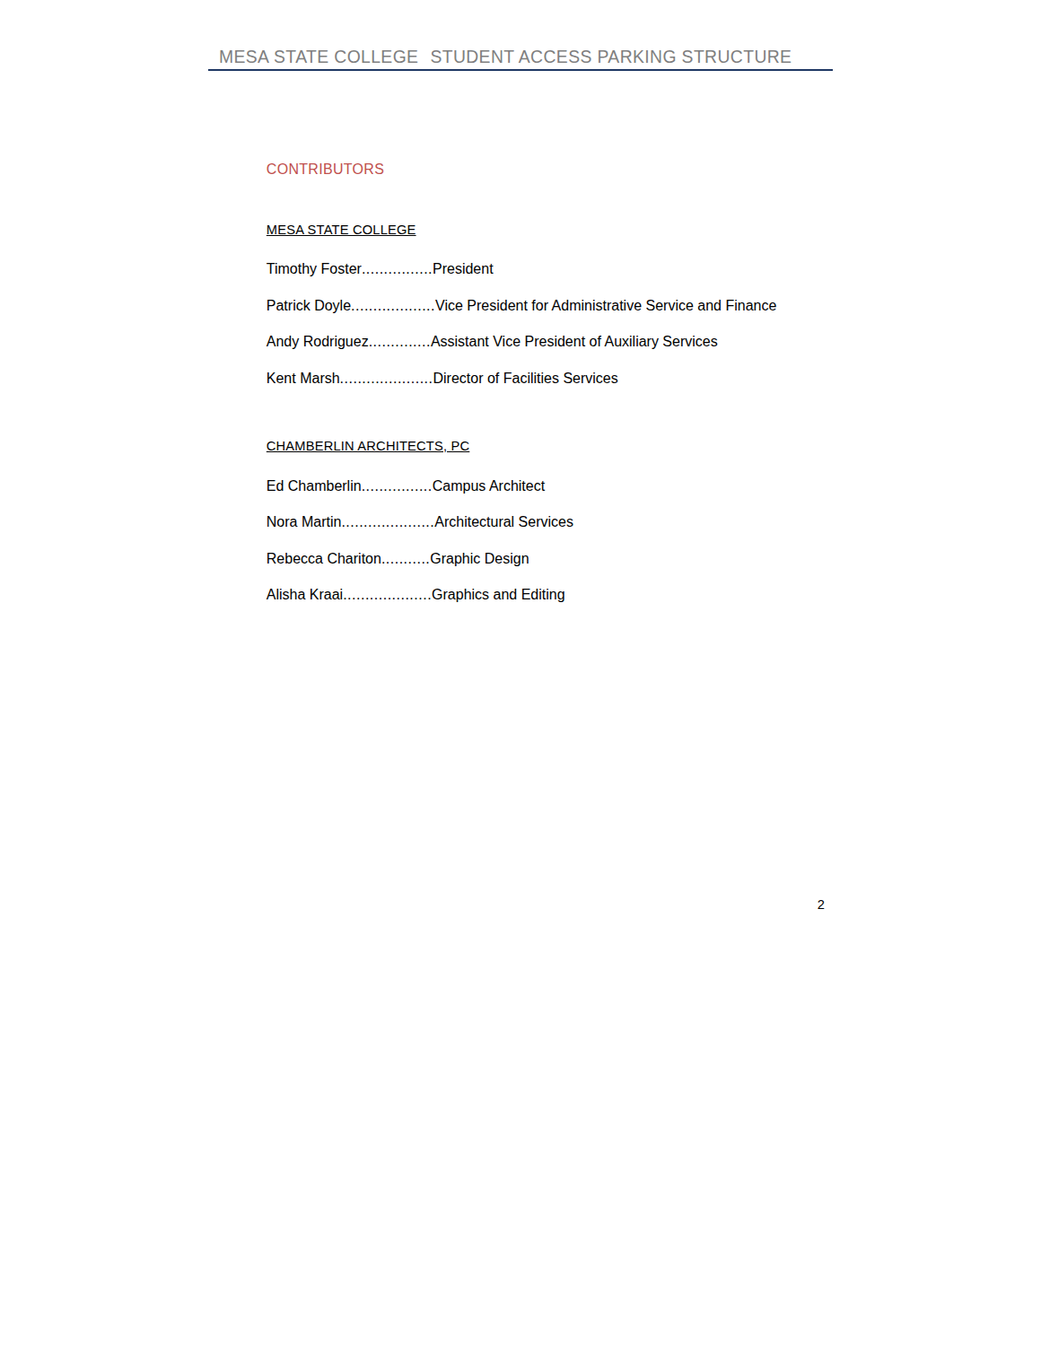MESA STATE COLLEGE
STUDENT ACCESS PARKING STRUCTURE
CONTRIBUTORS
MESA STATE COLLEGE
Timothy Foster................ President
Patrick Doyle................... Vice President for Administrative Service and Finance
Andy Rodriguez.............. Assistant Vice President of Auxiliary Services
Kent Marsh..................... Director of Facilities Services
CHAMBERLIN ARCHITECTS, PC
Ed Chamberlin................ Campus Architect
Nora Martin..................... Architectural Services
Rebecca Chariton........... Graphic Design
Alisha Kraai.................... Graphics and Editing
2